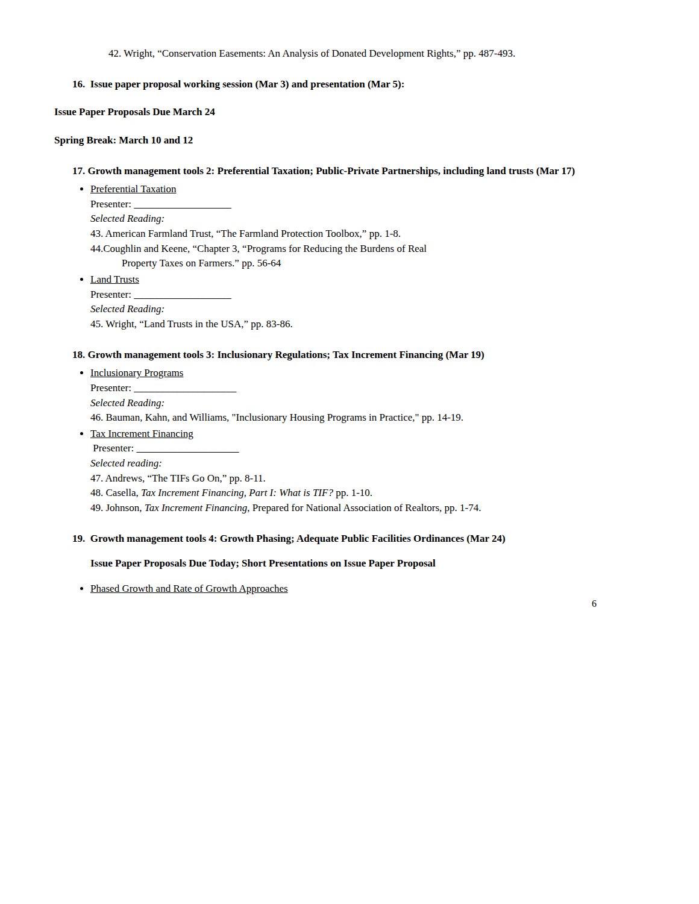42. Wright, “Conservation Easements: An Analysis of Donated Development Rights,” pp. 487-493.
16. Issue paper proposal working session (Mar 3) and presentation (Mar 5):
Issue Paper Proposals Due March 24
Spring Break: March 10 and 12
17. Growth management tools 2: Preferential Taxation; Public-Private Partnerships, including land trusts (Mar 17)
Preferential Taxation
Presenter: ___________________
Selected Reading:
43. American Farmland Trust, “The Farmland Protection Toolbox,” pp. 1-8.
44.Coughlin and Keene, “Chapter 3, “Programs for Reducing the Burdens of Real
Property Taxes on Farmers.” pp. 56-64
Land Trusts
Presenter: ___________________
Selected Reading:
45. Wright, “Land Trusts in the USA,” pp. 83-86.
18. Growth management tools 3: Inclusionary Regulations; Tax Increment Financing (Mar 19)
Inclusionary Programs
Presenter: ____________________
Selected Reading:
46. Bauman, Kahn, and Williams, "Inclusionary Housing Programs in Practice," pp. 14-19.
Tax Increment Financing
Presenter: ____________________
Selected reading:
47. Andrews, “The TIFs Go On,” pp. 8-11.
48. Casella, Tax Increment Financing, Part I: What is TIF? pp. 1-10.
49. Johnson, Tax Increment Financing, Prepared for National Association of Realtors, pp. 1-74.
19. Growth management tools 4: Growth Phasing; Adequate Public Facilities Ordinances (Mar 24)
Issue Paper Proposals Due Today; Short Presentations on Issue Paper Proposal
Phased Growth and Rate of Growth Approaches
6